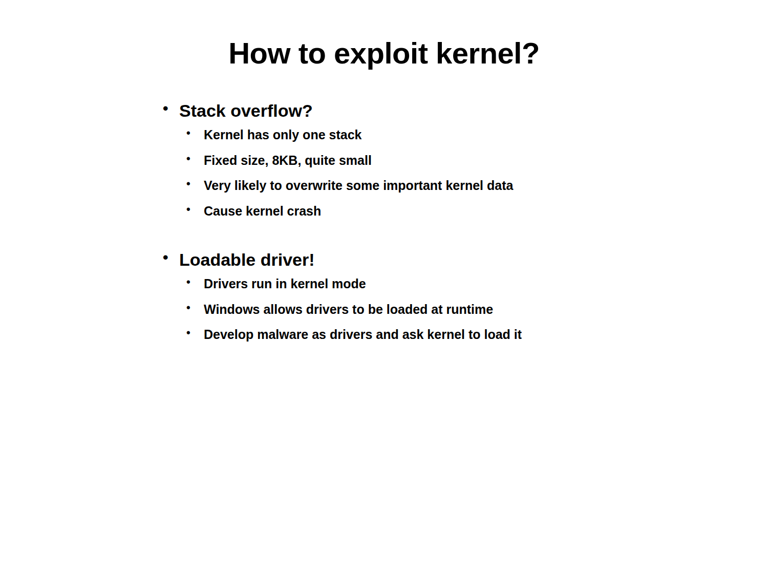How to exploit kernel?
Stack overflow?
Kernel has only one stack
Fixed size, 8KB, quite small
Very likely to overwrite some important kernel data
Cause kernel crash
Loadable driver!
Drivers run in kernel mode
Windows allows drivers to be loaded at runtime
Develop malware as drivers and ask kernel to load it